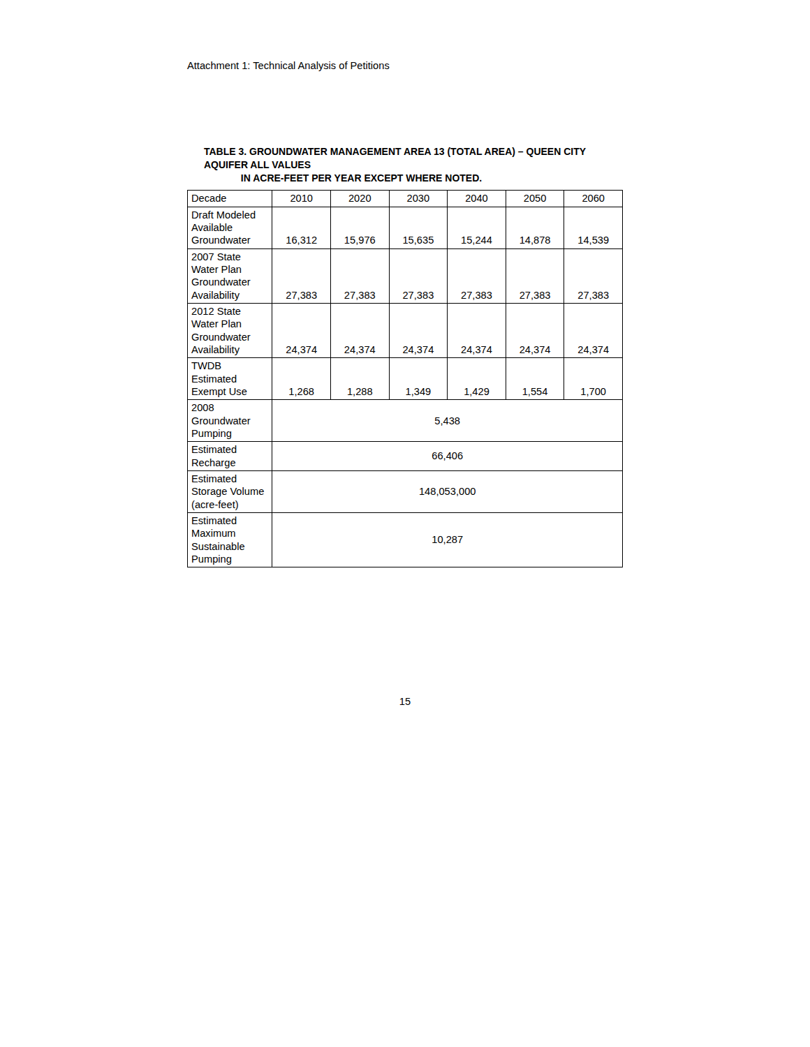Attachment 1: Technical Analysis of Petitions
TABLE 3. GROUNDWATER MANAGEMENT AREA 13 (TOTAL AREA) – QUEEN CITY AQUIFER ALL VALUES IN ACRE-FEET PER YEAR EXCEPT WHERE NOTED.
| Decade | 2010 | 2020 | 2030 | 2040 | 2050 | 2060 |
| Draft Modeled Available Groundwater | 16,312 | 15,976 | 15,635 | 15,244 | 14,878 | 14,539 |
| 2007 State Water Plan Groundwater Availability | 27,383 | 27,383 | 27,383 | 27,383 | 27,383 | 27,383 |
| 2012 State Water Plan Groundwater Availability | 24,374 | 24,374 | 24,374 | 24,374 | 24,374 | 24,374 |
| TWDB Estimated Exempt Use | 1,268 | 1,288 | 1,349 | 1,429 | 1,554 | 1,700 |
| 2008 Groundwater Pumping | 5,438 |
| Estimated Recharge | 66,406 |
| Estimated Storage Volume (acre-feet) | 148,053,000 |
| Estimated Maximum Sustainable Pumping | 10,287 |
15